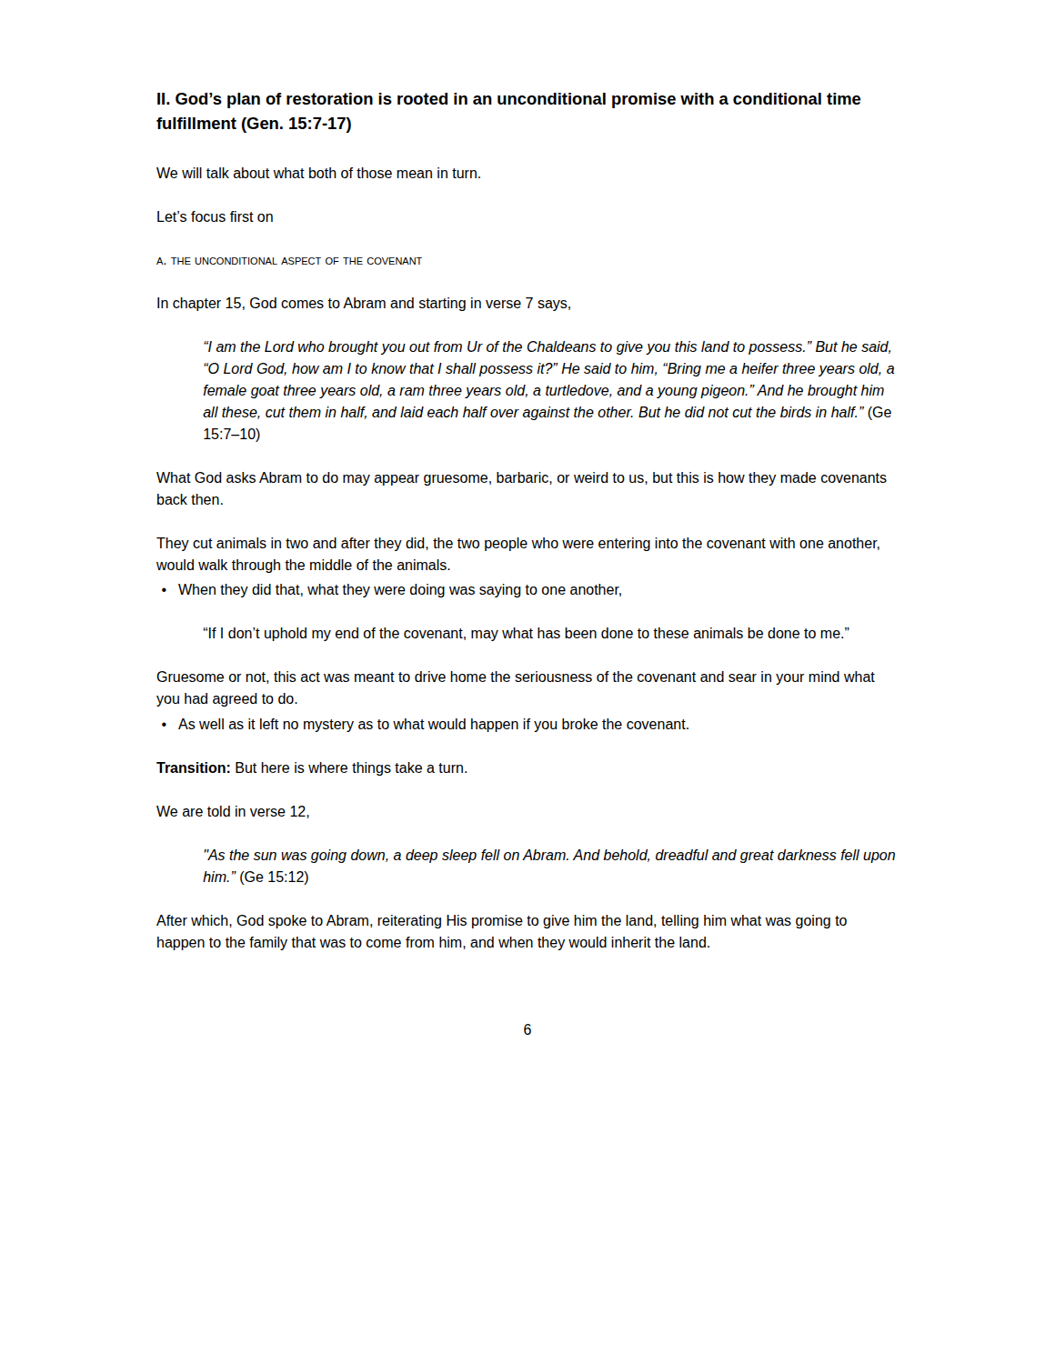II. God’s plan of restoration is rooted in an unconditional promise with a conditional time fulfillment (Gen. 15:7-17)
We will talk about what both of those mean in turn.
Let’s focus first on
A. The unconditional aspect of the covenant
In chapter 15, God comes to Abram and starting in verse 7 says,
“I am the Lord who brought you out from Ur of the Chaldeans to give you this land to possess.” But he said, “O Lord God, how am I to know that I shall possess it?” He said to him, “Bring me a heifer three years old, a female goat three years old, a ram three years old, a turtledove, and a young pigeon.” And he brought him all these, cut them in half, and laid each half over against the other. But he did not cut the birds in half.” (Ge 15:7–10)
What God asks Abram to do may appear gruesome, barbaric, or weird to us, but this is how they made covenants back then.
They cut animals in two and after they did, the two people who were entering into the covenant with one another, would walk through the middle of the animals.
When they did that, what they were doing was saying to one another,
“If I don’t uphold my end of the covenant, may what has been done to these animals be done to me.”
Gruesome or not, this act was meant to drive home the seriousness of the covenant and sear in your mind what you had agreed to do.
As well as it left no mystery as to what would happen if you broke the covenant.
Transition: But here is where things take a turn.
We are told in verse 12,
"As the sun was going down, a deep sleep fell on Abram. And behold, dreadful and great darkness fell upon him.” (Ge 15:12)
After which, God spoke to Abram, reiterating His promise to give him the land, telling him what was going to happen to the family that was to come from him, and when they would inherit the land.
6